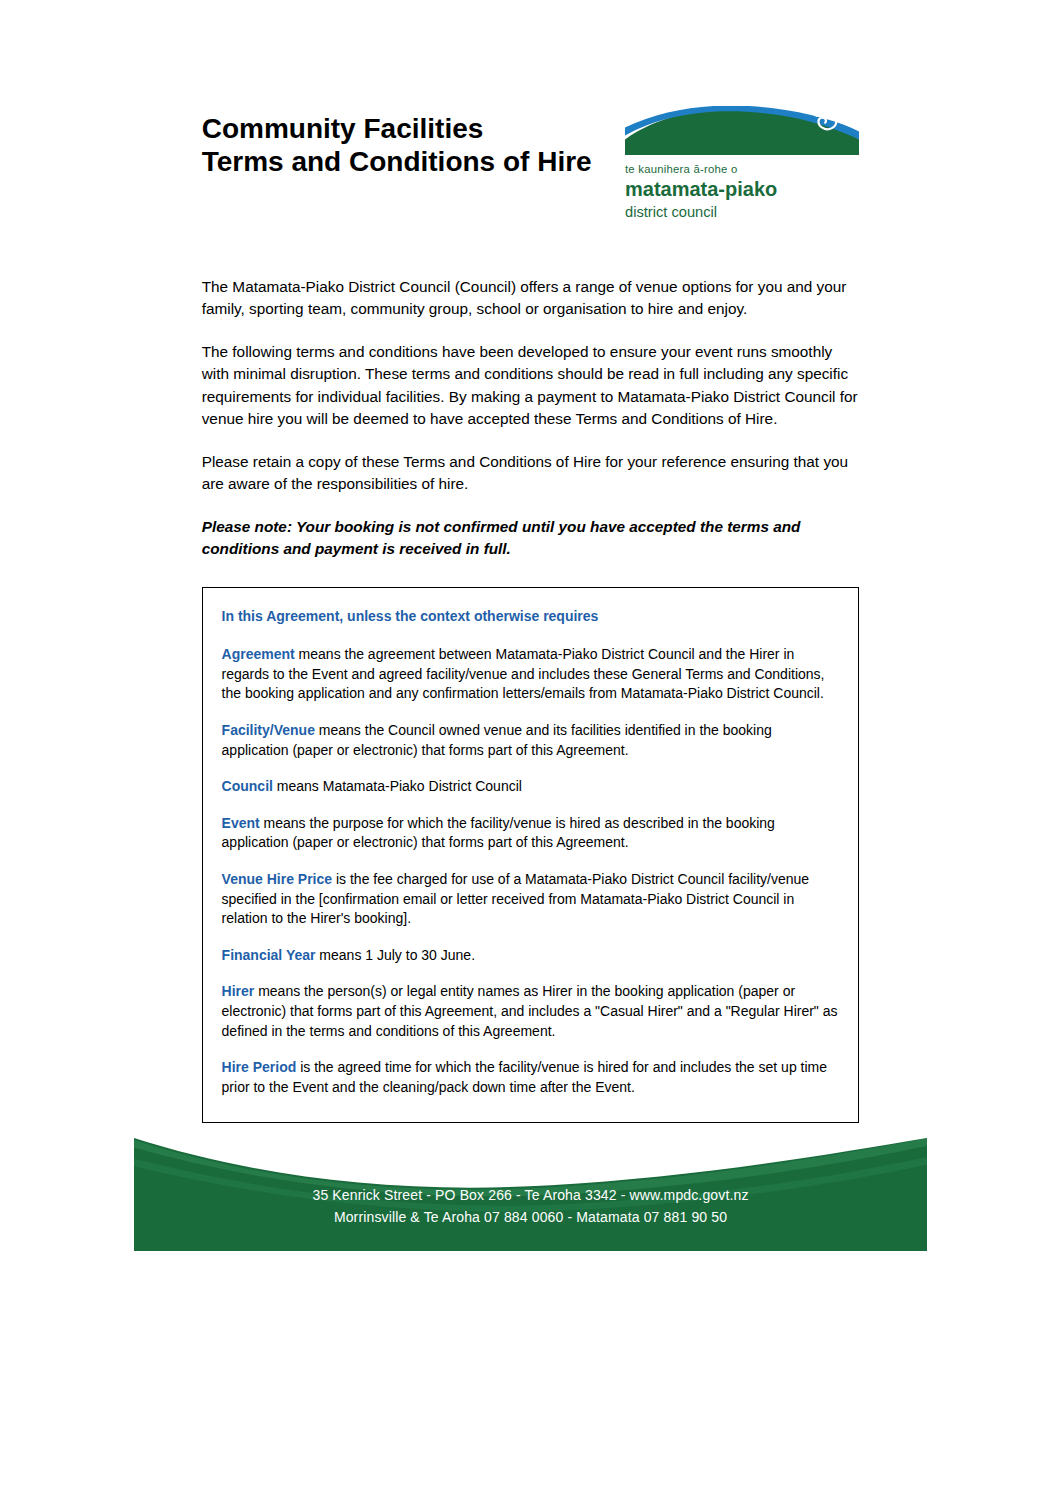Community Facilities
Terms and Conditions of Hire
te kaunihera ā-rohe o
matamata-piako
district council
The Matamata-Piako District Council (Council) offers a range of venue options for you and your family, sporting team, community group, school or organisation to hire and enjoy.
The following terms and conditions have been developed to ensure your event runs smoothly with minimal disruption. These terms and conditions should be read in full including any specific requirements for individual facilities. By making a payment to Matamata-Piako District Council for venue hire you will be deemed to have accepted these Terms and Conditions of Hire.
Please retain a copy of these Terms and Conditions of Hire for your reference ensuring that you are aware of the responsibilities of hire.
Please note: Your booking is not confirmed until you have accepted the terms and conditions and payment is received in full.
In this Agreement, unless the context otherwise requires
Agreement means the agreement between Matamata-Piako District Council and the Hirer in regards to the Event and agreed facility/venue and includes these General Terms and Conditions, the booking application and any confirmation letters/emails from Matamata-Piako District Council.
Facility/Venue means the Council owned venue and its facilities identified in the booking application (paper or electronic) that forms part of this Agreement.
Council means Matamata-Piako District Council
Event means the purpose for which the facility/venue is hired as described in the booking application (paper or electronic) that forms part of this Agreement.
Venue Hire Price is the fee charged for use of a Matamata-Piako District Council facility/venue specified in the [confirmation email or letter received from Matamata-Piako District Council in relation to the Hirer's booking].
Financial Year means 1 July to 30 June.
Hirer means the person(s) or legal entity names as Hirer in the booking application (paper or electronic) that forms part of this Agreement, and includes a "Casual Hirer" and a "Regular Hirer" as defined in the terms and conditions of this Agreement.
Hire Period is the agreed time for which the facility/venue is hired for and includes the set up time prior to the Event and the cleaning/pack down time after the Event.
35 Kenrick Street - PO Box 266 - Te Aroha 3342 - www.mpdc.govt.nz
Morrinsville & Te Aroha 07 884 0060 - Matamata 07 881 90 50